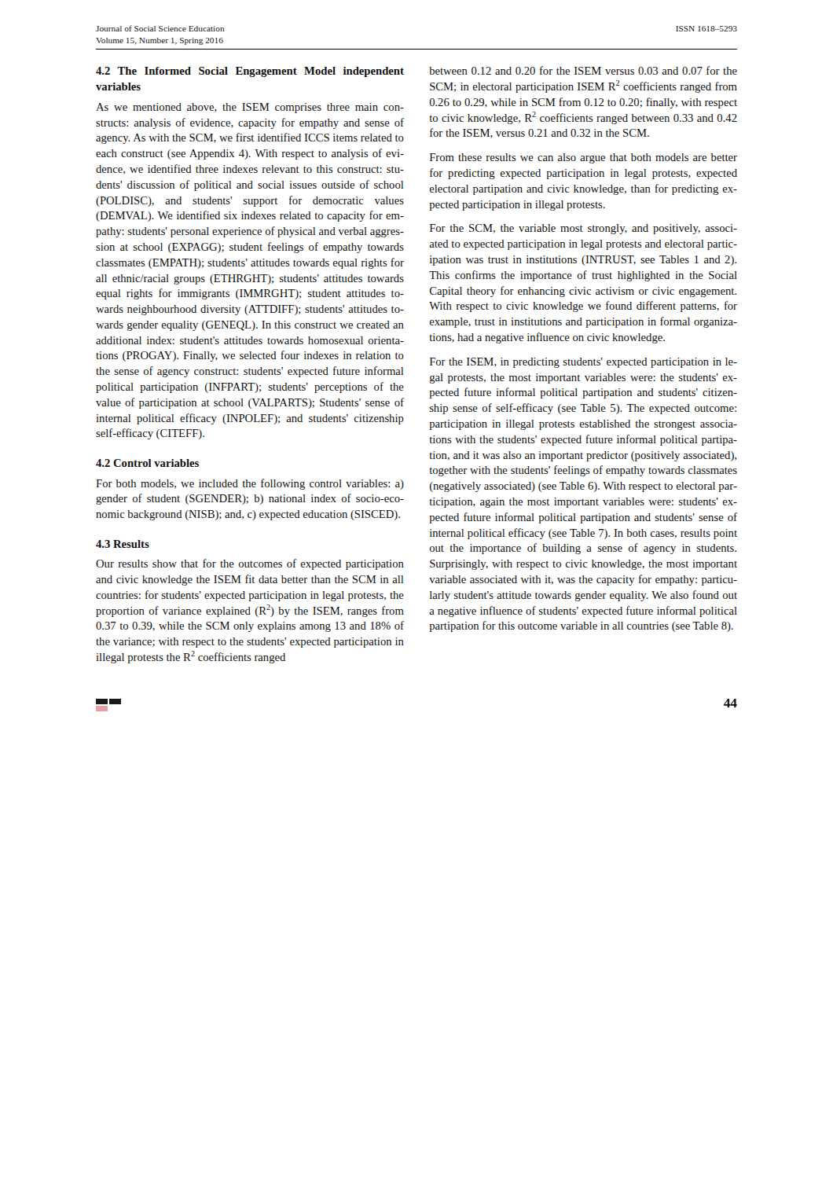Journal of Social Science Education
Volume 15, Number 1, Spring 2016
ISSN 1618–5293
4.2 The Informed Social Engagement Model independent variables
As we mentioned above, the ISEM comprises three main constructs: analysis of evidence, capacity for empathy and sense of agency. As with the SCM, we first identified ICCS items related to each construct (see Appendix 4). With respect to analysis of evidence, we identified three indexes relevant to this construct: students' discussion of political and social issues outside of school (POLDISC), and students' support for democratic values (DEMVAL). We identified six indexes related to capacity for empathy: students' personal experience of physical and verbal aggression at school (EXPAGG); student feelings of empathy towards classmates (EMPATH); students' attitudes towards equal rights for all ethnic/racial groups (ETHRGHT); students' attitudes towards equal rights for immigrants (IMMRGHT); student attitudes towards neighbourhood diversity (ATTDIFF); students' attitudes towards gender equality (GENEQL). In this construct we created an additional index: student's attitudes towards homosexual orientations (PROGAY). Finally, we selected four indexes in relation to the sense of agency construct: students' expected future informal political participation (INFPART); students' perceptions of the value of participation at school (VALPARTS); Students' sense of internal political efficacy (INPOLEF); and students' citizenship self-efficacy (CITEFF).
4.2 Control variables
For both models, we included the following control variables: a) gender of student (SGENDER); b) national index of socio-economic background (NISB); and, c) expected education (SISCED).
4.3 Results
Our results show that for the outcomes of expected participation and civic knowledge the ISEM fit data better than the SCM in all countries: for students' expected participation in legal protests, the proportion of variance explained (R2) by the ISEM, ranges from 0.37 to 0.39, while the SCM only explains among 13 and 18% of the variance; with respect to the students' expected participation in illegal protests the R2 coefficients ranged
between 0.12 and 0.20 for the ISEM versus 0.03 and 0.07 for the SCM; in electoral participation ISEM R2 coefficients ranged from 0.26 to 0.29, while in SCM from 0.12 to 0.20; finally, with respect to civic knowledge, R2 coefficients ranged between 0.33 and 0.42 for the ISEM, versus 0.21 and 0.32 in the SCM.
From these results we can also argue that both models are better for predicting expected participation in legal protests, expected electoral partipation and civic knowledge, than for predicting expected participation in illegal protests.
For the SCM, the variable most strongly, and positively, associated to expected participation in legal protests and electoral participation was trust in institutions (INTRUST, see Tables 1 and 2). This confirms the importance of trust highlighted in the Social Capital theory for enhancing civic activism or civic engagement. With respect to civic knowledge we found different patterns, for example, trust in institutions and participation in formal organizations, had a negative influence on civic knowledge.
For the ISEM, in predicting students' expected participation in legal protests, the most important variables were: the students' expected future informal political partipation and students' citizenship sense of self-efficacy (see Table 5). The expected outcome: participation in illegal protests established the strongest associations with the students' expected future informal political partipation, and it was also an important predictor (positively associated), together with the students' feelings of empathy towards classmates (negatively associated) (see Table 6). With respect to electoral participation, again the most important variables were: students' expected future informal political partipation and students' sense of internal political efficacy (see Table 7). In both cases, results point out the importance of building a sense of agency in students. Surprisingly, with respect to civic knowledge, the most important variable associated with it, was the capacity for empathy: particularly student's attitude towards gender equality. We also found out a negative influence of students' expected future informal political partipation for this outcome variable in all countries (see Table 8).
44